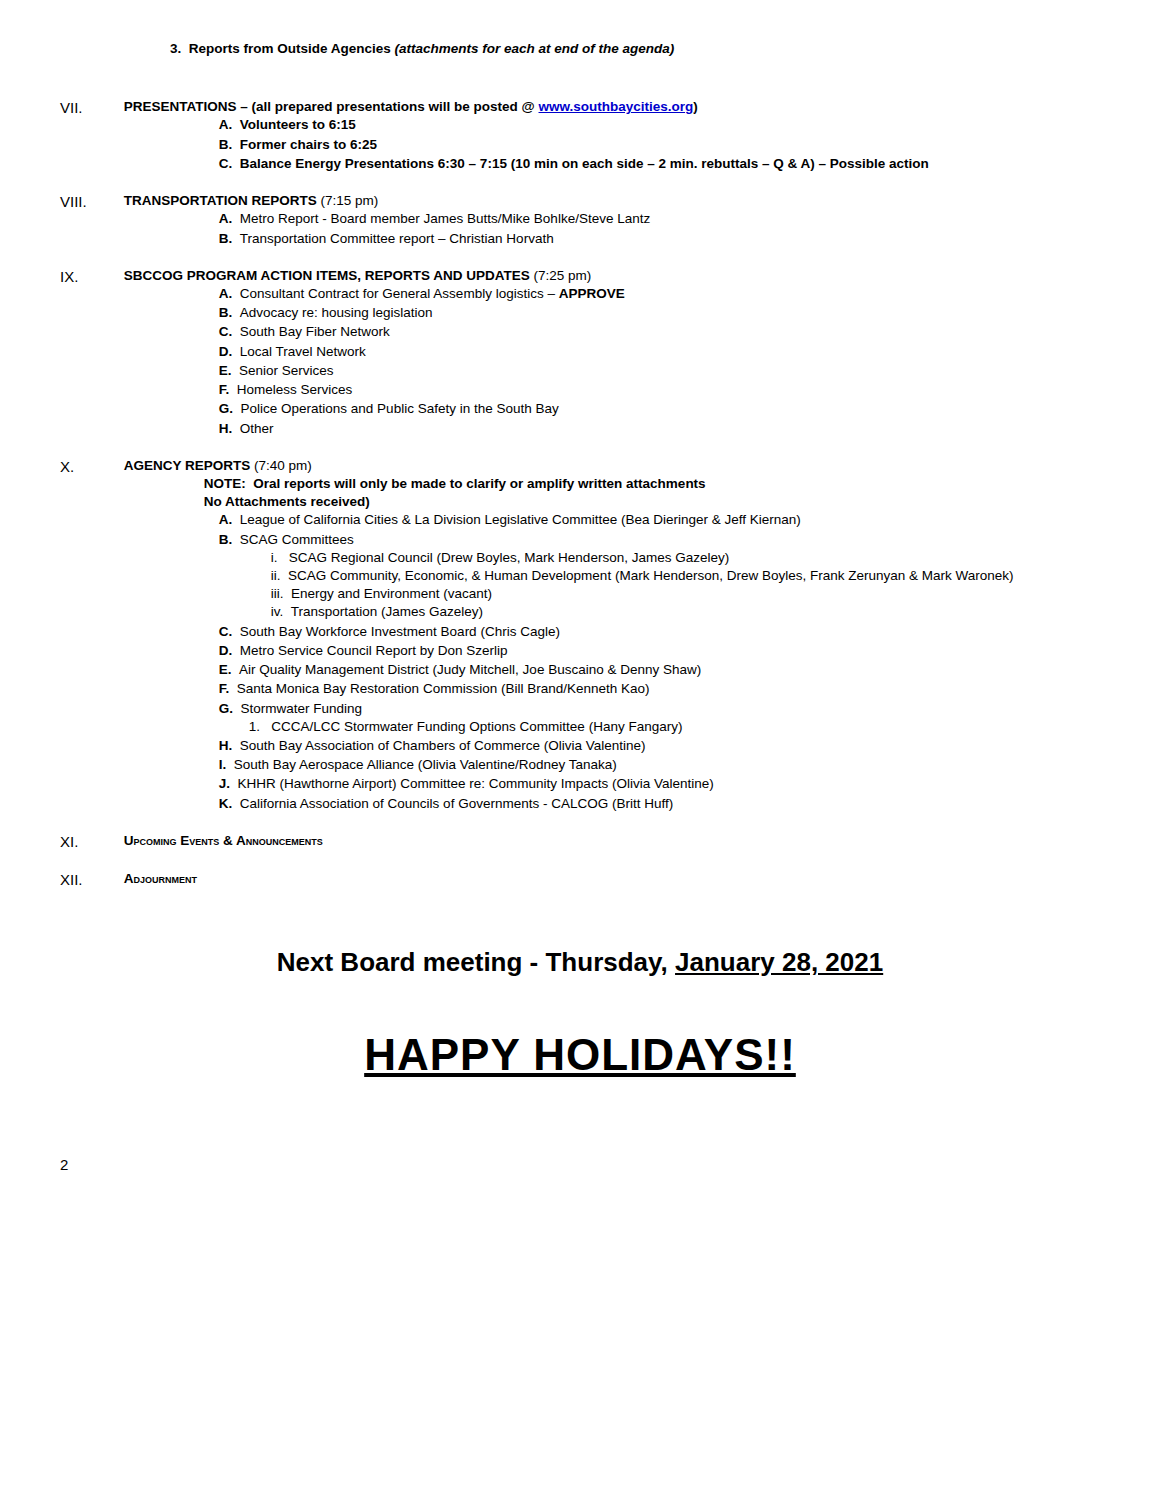3. Reports from Outside Agencies (attachments for each at end of the agenda)
VII. PRESENTATIONS – (all prepared presentations will be posted @ www.southbaycities.org)
A. Volunteers to 6:15
B. Former chairs to 6:25
C. Balance Energy Presentations 6:30 – 7:15 (10 min on each side – 2 min. rebuttals – Q & A) – Possible action
VIII. TRANSPORTATION REPORTS (7:15 pm)
A. Metro Report - Board member James Butts/Mike Bohlke/Steve Lantz
B. Transportation Committee report – Christian Horvath
IX. SBCCOG PROGRAM ACTION ITEMS, REPORTS AND UPDATES (7:25 pm)
A. Consultant Contract for General Assembly logistics – APPROVE
B. Advocacy re: housing legislation
C. South Bay Fiber Network
D. Local Travel Network
E. Senior Services
F. Homeless Services
G. Police Operations and Public Safety in the South Bay
H. Other
X. AGENCY REPORTS (7:40 pm)
NOTE: Oral reports will only be made to clarify or amplify written attachments
No Attachments received)
A. League of California Cities & La Division Legislative Committee (Bea Dieringer & Jeff Kiernan)
B. SCAG Committees
i. SCAG Regional Council (Drew Boyles, Mark Henderson, James Gazeley)
ii. SCAG Community, Economic, & Human Development (Mark Henderson, Drew Boyles, Frank Zerunyan & Mark Waronek)
iii. Energy and Environment (vacant)
iv. Transportation (James Gazeley)
C. South Bay Workforce Investment Board (Chris Cagle)
D. Metro Service Council Report by Don Szerlip
E. Air Quality Management District (Judy Mitchell, Joe Buscaino & Denny Shaw)
F. Santa Monica Bay Restoration Commission (Bill Brand/Kenneth Kao)
G. Stormwater Funding
1. CCCA/LCC Stormwater Funding Options Committee (Hany Fangary)
H. South Bay Association of Chambers of Commerce (Olivia Valentine)
I. South Bay Aerospace Alliance (Olivia Valentine/Rodney Tanaka)
J. KHHR (Hawthorne Airport) Committee re: Community Impacts (Olivia Valentine)
K. California Association of Councils of Governments - CALCOG (Britt Huff)
XI. Upcoming Events & Announcements
XII. Adjournment
Next Board meeting - Thursday, January 28, 2021
HAPPY HOLIDAYS!!
2